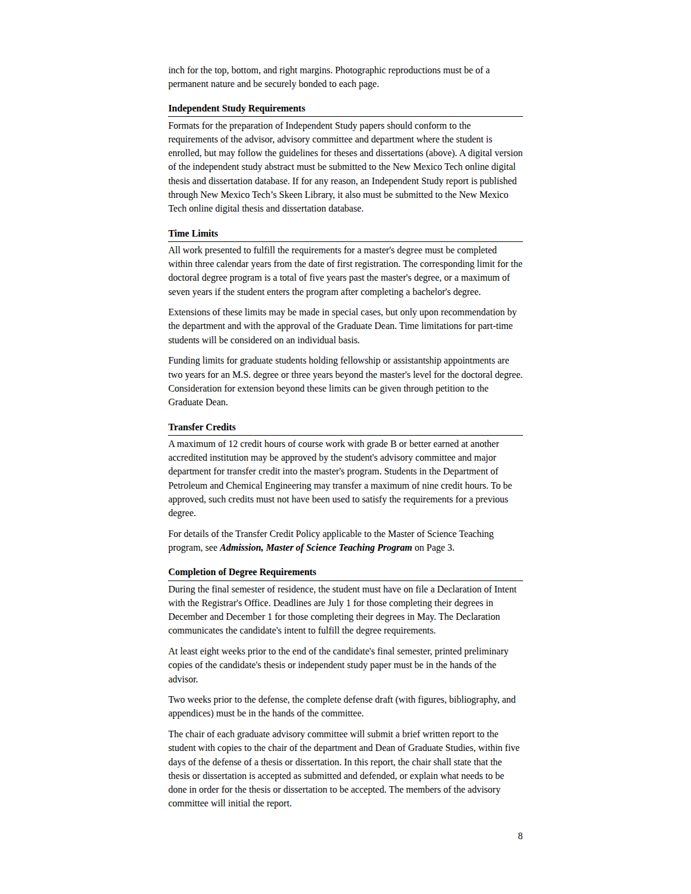inch for the top, bottom, and right margins. Photographic reproductions must be of a permanent nature and be securely bonded to each page.
Independent Study Requirements
Formats for the preparation of Independent Study papers should conform to the requirements of the advisor, advisory committee and department where the student is enrolled, but may follow the guidelines for theses and dissertations (above). A digital version of the independent study abstract must be submitted to the New Mexico Tech online digital thesis and dissertation database. If for any reason, an Independent Study report is published through New Mexico Tech’s Skeen Library, it also must be submitted to the New Mexico Tech online digital thesis and dissertation database.
Time Limits
All work presented to fulfill the requirements for a master's degree must be completed within three calendar years from the date of first registration. The corresponding limit for the doctoral degree program is a total of five years past the master's degree, or a maximum of seven years if the student enters the program after completing a bachelor's degree.
Extensions of these limits may be made in special cases, but only upon recommendation by the department and with the approval of the Graduate Dean. Time limitations for part-time students will be considered on an individual basis.
Funding limits for graduate students holding fellowship or assistantship appointments are two years for an M.S. degree or three years beyond the master's level for the doctoral degree. Consideration for extension beyond these limits can be given through petition to the Graduate Dean.
Transfer Credits
A maximum of 12 credit hours of course work with grade B or better earned at another accredited institution may be approved by the student's advisory committee and major department for transfer credit into the master's program. Students in the Department of Petroleum and Chemical Engineering may transfer a maximum of nine credit hours. To be approved, such credits must not have been used to satisfy the requirements for a previous degree.
For details of the Transfer Credit Policy applicable to the Master of Science Teaching program, see Admission, Master of Science Teaching Program on Page 3.
Completion of Degree Requirements
During the final semester of residence, the student must have on file a Declaration of Intent with the Registrar's Office. Deadlines are July 1 for those completing their degrees in December and December 1 for those completing their degrees in May. The Declaration communicates the candidate's intent to fulfill the degree requirements.
At least eight weeks prior to the end of the candidate's final semester, printed preliminary copies of the candidate's thesis or independent study paper must be in the hands of the advisor.
Two weeks prior to the defense, the complete defense draft (with figures, bibliography, and appendices) must be in the hands of the committee.
The chair of each graduate advisory committee will submit a brief written report to the student with copies to the chair of the department and Dean of Graduate Studies, within five days of the defense of a thesis or dissertation. In this report, the chair shall state that the thesis or dissertation is accepted as submitted and defended, or explain what needs to be done in order for the thesis or dissertation to be accepted. The members of the advisory committee will initial the report.
8